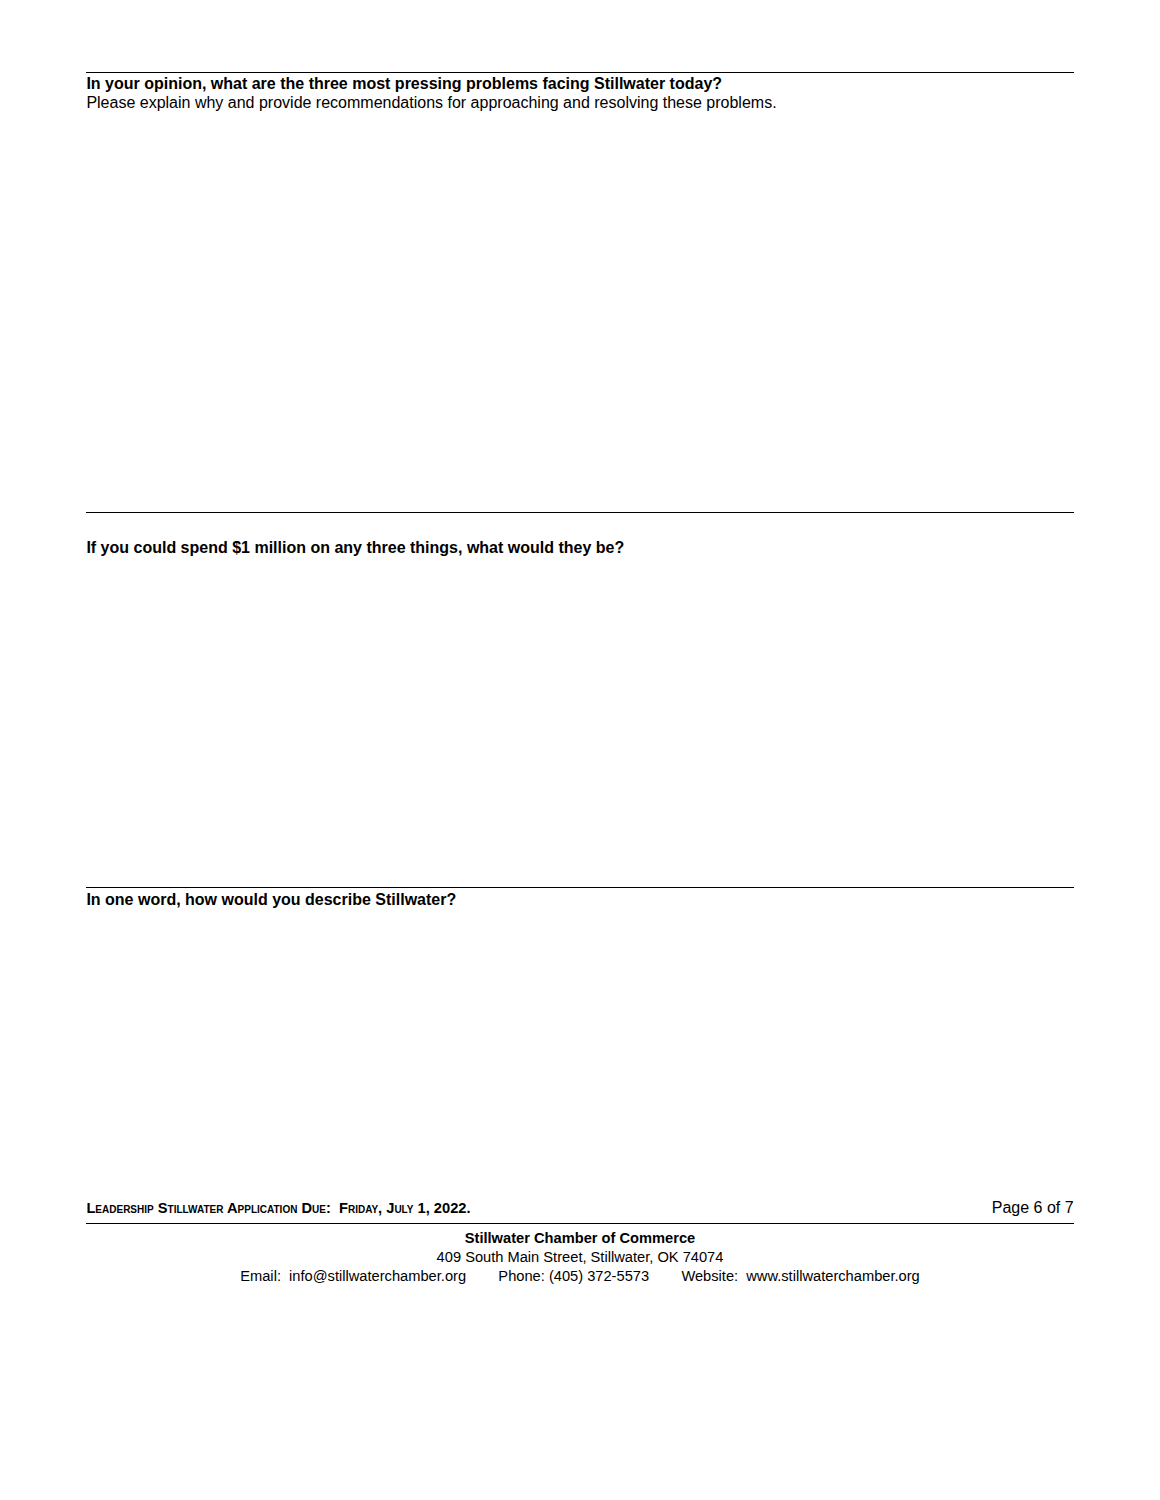In your opinion, what are the three most pressing problems facing Stillwater today?
Please explain why and provide recommendations for approaching and resolving these problems.
If you could spend $1 million on any three things, what would they be?
In one word, how would you describe Stillwater?
Leadership Stillwater Application Due: Friday, July 1, 2022. Page 6 of 7
Stillwater Chamber of Commerce
409 South Main Street, Stillwater, OK 74074
Email: info@stillwaterchamber.org Phone: (405) 372-5573 Website: www.stillwaterchamber.org